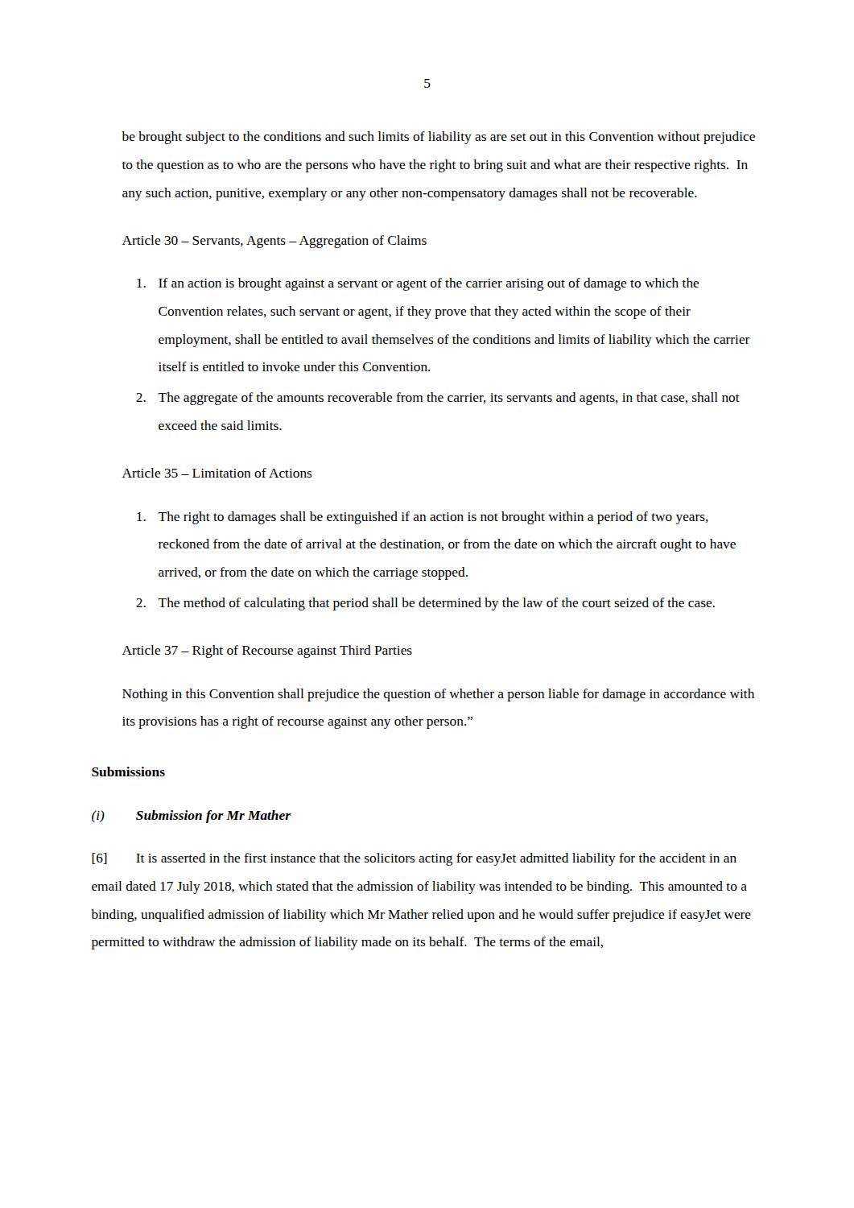5
be brought subject to the conditions and such limits of liability as are set out in this Convention without prejudice to the question as to who are the persons who have the right to bring suit and what are their respective rights. In any such action, punitive, exemplary or any other non-compensatory damages shall not be recoverable.
Article 30 – Servants, Agents – Aggregation of Claims
If an action is brought against a servant or agent of the carrier arising out of damage to which the Convention relates, such servant or agent, if they prove that they acted within the scope of their employment, shall be entitled to avail themselves of the conditions and limits of liability which the carrier itself is entitled to invoke under this Convention.
The aggregate of the amounts recoverable from the carrier, its servants and agents, in that case, shall not exceed the said limits.
Article 35 – Limitation of Actions
The right to damages shall be extinguished if an action is not brought within a period of two years, reckoned from the date of arrival at the destination, or from the date on which the aircraft ought to have arrived, or from the date on which the carriage stopped.
The method of calculating that period shall be determined by the law of the court seized of the case.
Article 37 – Right of Recourse against Third Parties
Nothing in this Convention shall prejudice the question of whether a person liable for damage in accordance with its provisions has a right of recourse against any other person.”
Submissions
(i) Submission for Mr Mather
[6] It is asserted in the first instance that the solicitors acting for easyJet admitted liability for the accident in an email dated 17 July 2018, which stated that the admission of liability was intended to be binding. This amounted to a binding, unqualified admission of liability which Mr Mather relied upon and he would suffer prejudice if easyJet were permitted to withdraw the admission of liability made on its behalf. The terms of the email,